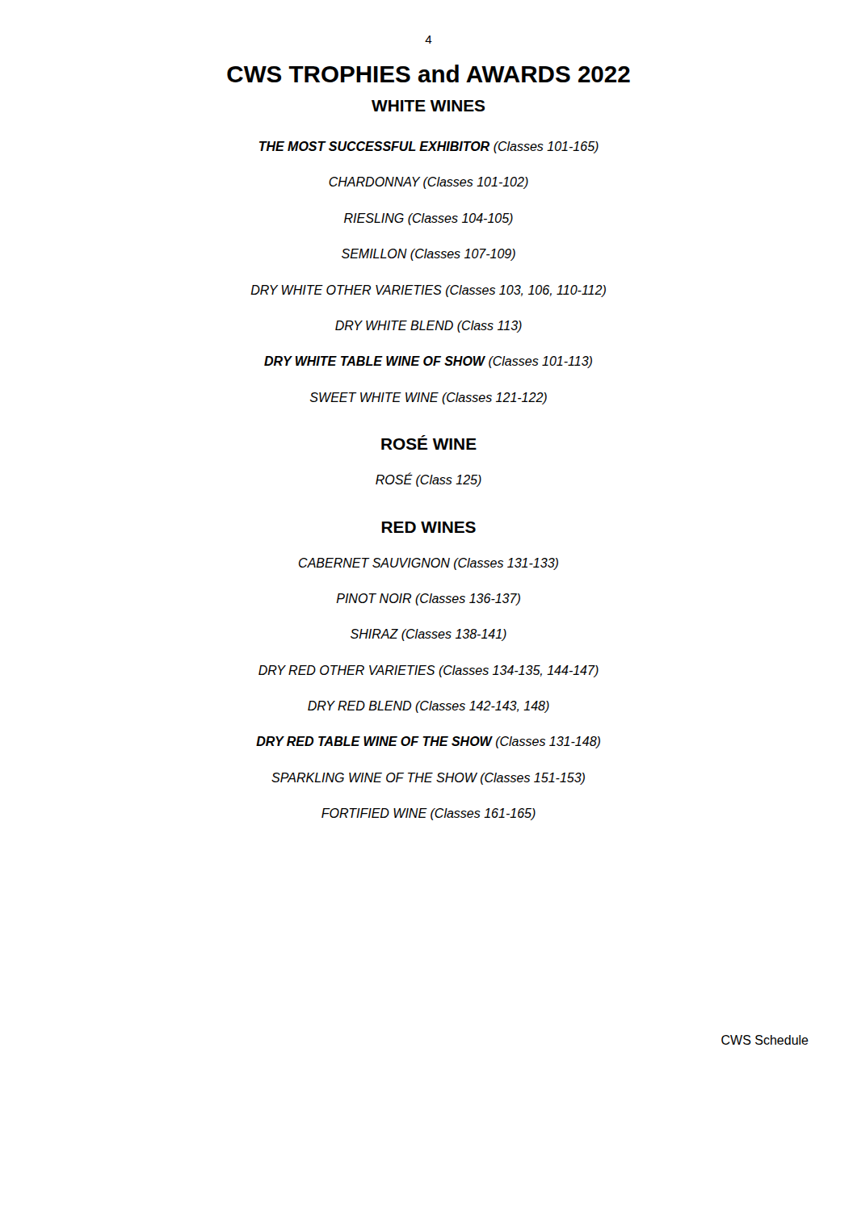4
CWS TROPHIES and AWARDS 2022
WHITE WINES
THE MOST SUCCESSFUL EXHIBITOR (Classes 101-165)
CHARDONNAY (Classes 101-102)
RIESLING (Classes 104-105)
SEMILLON (Classes 107-109)
DRY WHITE OTHER VARIETIES (Classes 103, 106, 110-112)
DRY WHITE BLEND (Class 113)
DRY WHITE TABLE WINE OF SHOW (Classes 101-113)
SWEET WHITE WINE (Classes 121-122)
ROSÉ WINE
ROSÉ (Class 125)
RED WINES
CABERNET SAUVIGNON (Classes 131-133)
PINOT NOIR (Classes 136-137)
SHIRAZ (Classes 138-141)
DRY RED OTHER VARIETIES (Classes 134-135, 144-147)
DRY RED BLEND (Classes 142-143, 148)
DRY RED TABLE WINE OF THE SHOW (Classes 131-148)
SPARKLING WINE OF THE SHOW (Classes 151-153)
FORTIFIED WINE (Classes 161-165)
CWS Schedule